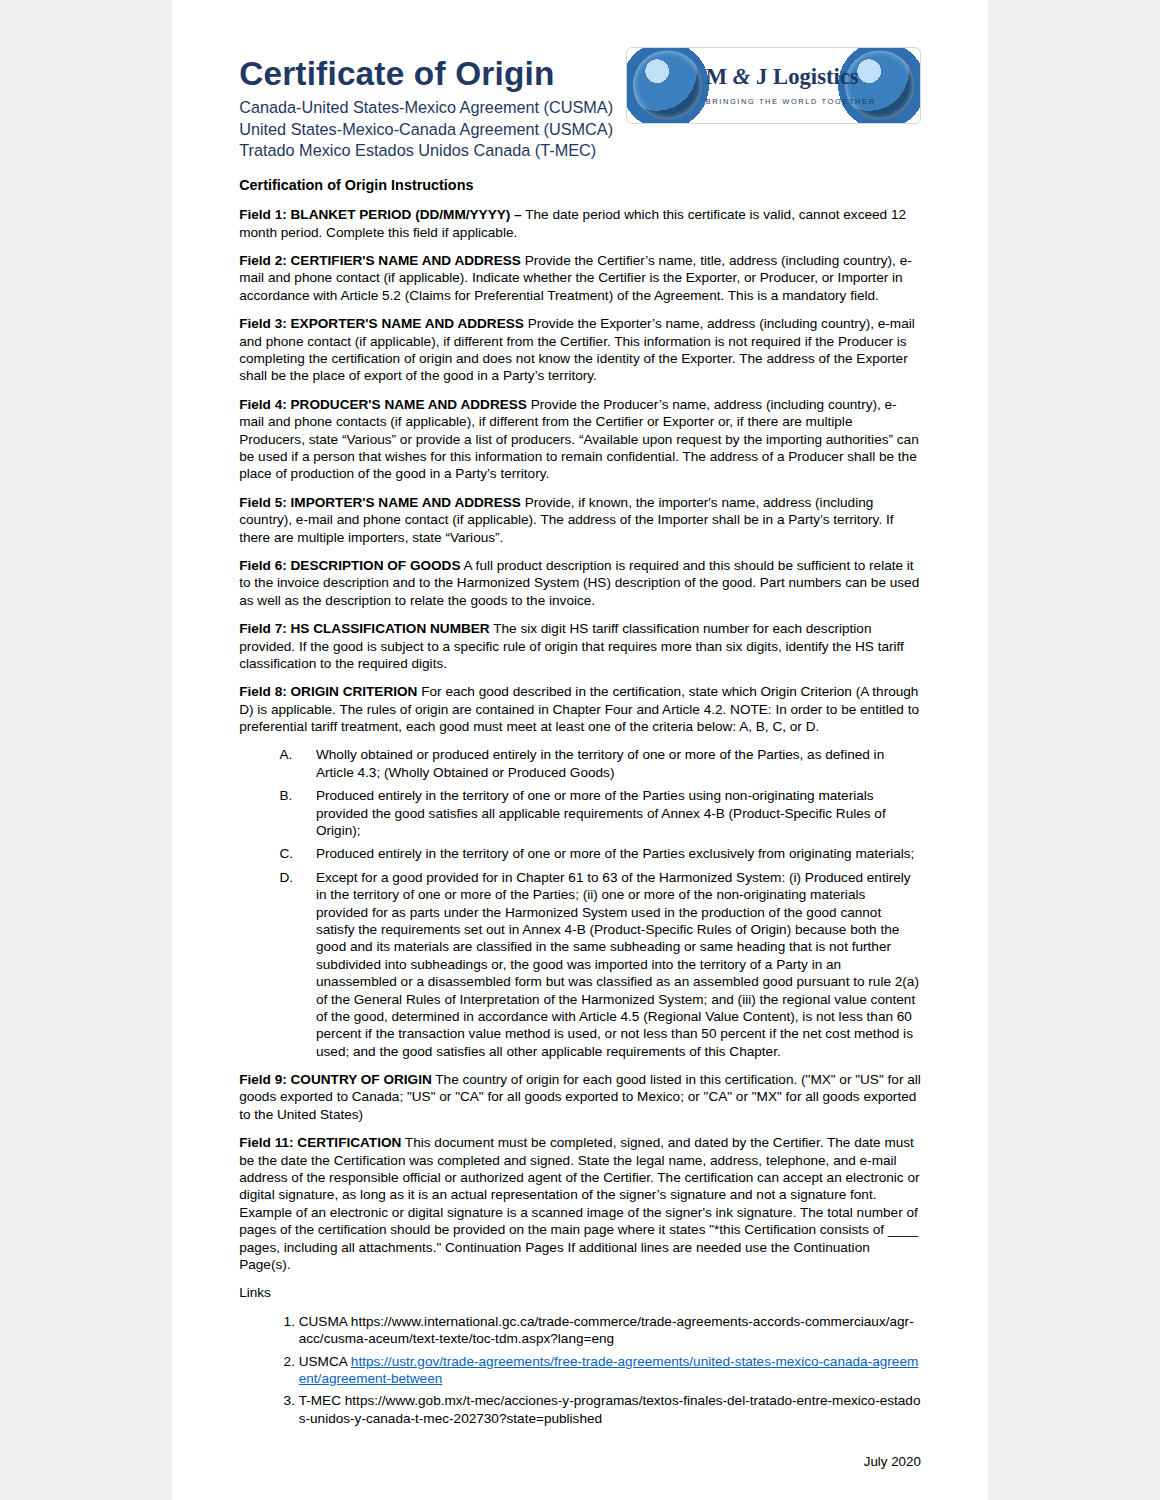Certificate of Origin
Canada-United States-Mexico Agreement (CUSMA)
United States-Mexico-Canada Agreement (USMCA)
Tratado Mexico Estados Unidos Canada (T-MEC)
M & J Logistics BRINGING THE WORLD TOGETHER
Certification of Origin Instructions
Field 1: BLANKET PERIOD (DD/MM/YYYY) – The date period which this certificate is valid, cannot exceed 12 month period. Complete this field if applicable.
Field 2: CERTIFIER'S NAME AND ADDRESS Provide the Certifier’s name, title, address (including country), e-mail and phone contact (if applicable). Indicate whether the Certifier is the Exporter, or Producer, or Importer in accordance with Article 5.2 (Claims for Preferential Treatment) of the Agreement. This is a mandatory field.
Field 3: EXPORTER'S NAME AND ADDRESS Provide the Exporter’s name, address (including country), e-mail and phone contact (if applicable), if different from the Certifier. This information is not required if the Producer is completing the certification of origin and does not know the identity of the Exporter. The address of the Exporter shall be the place of export of the good in a Party’s territory.
Field 4: PRODUCER'S NAME AND ADDRESS Provide the Producer’s name, address (including country), e-mail and phone contacts (if applicable), if different from the Certifier or Exporter or, if there are multiple Producers, state “Various” or provide a list of producers. “Available upon request by the importing authorities” can be used if a person that wishes for this information to remain confidential. The address of a Producer shall be the place of production of the good in a Party’s territory.
Field 5: IMPORTER'S NAME AND ADDRESS Provide, if known, the importer's name, address (including country), e-mail and phone contact (if applicable). The address of the Importer shall be in a Party’s territory. If there are multiple importers, state “Various”.
Field 6: DESCRIPTION OF GOODS A full product description is required and this should be sufficient to relate it to the invoice description and to the Harmonized System (HS) description of the good. Part numbers can be used as well as the description to relate the goods to the invoice.
Field 7: HS CLASSIFICATION NUMBER The six digit HS tariff classification number for each description provided. If the good is subject to a specific rule of origin that requires more than six digits, identify the HS tariff classification to the required digits.
Field 8: ORIGIN CRITERION For each good described in the certification, state which Origin Criterion (A through D) is applicable. The rules of origin are contained in Chapter Four and Article 4.2. NOTE: In order to be entitled to preferential tariff treatment, each good must meet at least one of the criteria below: A, B, C, or D.
Wholly obtained or produced entirely in the territory of one or more of the Parties, as defined in Article 4.3; (Wholly Obtained or Produced Goods)
Produced entirely in the territory of one or more of the Parties using non-originating materials provided the good satisfies all applicable requirements of Annex 4-B (Product-Specific Rules of Origin);
Produced entirely in the territory of one or more of the Parties exclusively from originating materials;
Except for a good provided for in Chapter 61 to 63 of the Harmonized System: (i) Produced entirely in the territory of one or more of the Parties; (ii) one or more of the non-originating materials provided for as parts under the Harmonized System used in the production of the good cannot satisfy the requirements set out in Annex 4-B (Product-Specific Rules of Origin) because both the good and its materials are classified in the same subheading or same heading that is not further subdivided into subheadings or, the good was imported into the territory of a Party in an unassembled or a disassembled form but was classified as an assembled good pursuant to rule 2(a) of the General Rules of Interpretation of the Harmonized System; and (iii) the regional value content of the good, determined in accordance with Article 4.5 (Regional Value Content), is not less than 60 percent if the transaction value method is used, or not less than 50 percent if the net cost method is used; and the good satisfies all other applicable requirements of this Chapter.
Field 9: COUNTRY OF ORIGIN The country of origin for each good listed in this certification. ("MX" or "US" for all goods exported to Canada; "US" or "CA" for all goods exported to Mexico; or "CA" or "MX" for all goods exported to the United States)
Field 11: CERTIFICATION This document must be completed, signed, and dated by the Certifier. The date must be the date the Certification was completed and signed. State the legal name, address, telephone, and e-mail address of the responsible official or authorized agent of the Certifier. The certification can accept an electronic or digital signature, as long as it is an actual representation of the signer’s signature and not a signature font. Example of an electronic or digital signature is a scanned image of the signer's ink signature. The total number of pages of the certification should be provided on the main page where it states "*this Certification consists of ____ pages, including all attachments." Continuation Pages If additional lines are needed use the Continuation Page(s).
Links
CUSMA https://www.international.gc.ca/trade-commerce/trade-agreements-accords-commerciaux/agr-acc/cusma-aceum/text-texte/toc-tdm.aspx?lang=eng
USMCA https://ustr.gov/trade-agreements/free-trade-agreements/united-states-mexico-canada-agreement/agreement-between
T-MEC https://www.gob.mx/t-mec/acciones-y-programas/textos-finales-del-tratado-entre-mexico-estados-unidos-y-canada-t-mec-202730?state=published
July 2020